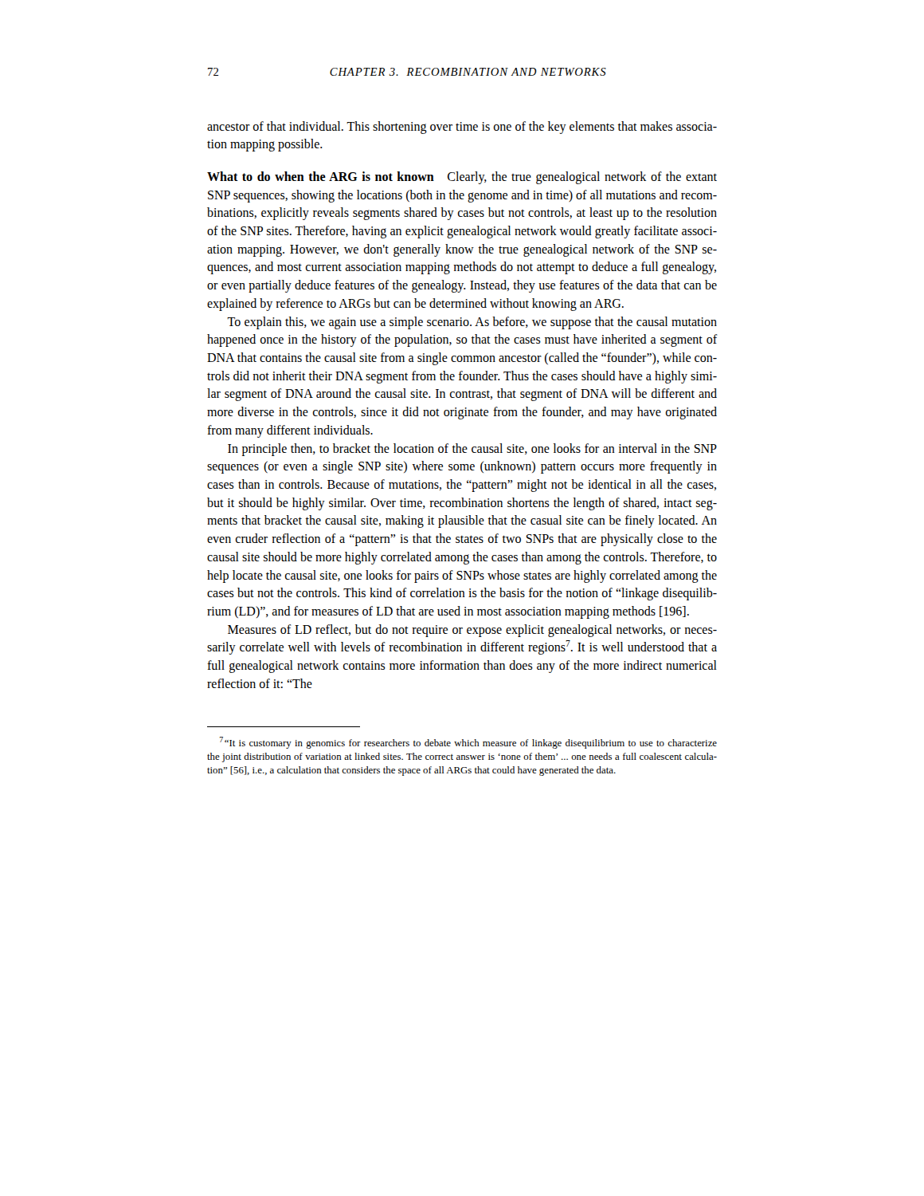72 Chapter 3. Recombination and Networks
ancestor of that individual. This shortening over time is one of the key elements that makes association mapping possible.
What to do when the ARG is not known Clearly, the true genealogical network of the extant SNP sequences, showing the locations (both in the genome and in time) of all mutations and recombinations, explicitly reveals segments shared by cases but not controls, at least up to the resolution of the SNP sites. Therefore, having an explicit genealogical network would greatly facilitate association mapping. However, we don't generally know the true genealogical network of the SNP sequences, and most current association mapping methods do not attempt to deduce a full genealogy, or even partially deduce features of the genealogy. Instead, they use features of the data that can be explained by reference to ARGs but can be determined without knowing an ARG.
To explain this, we again use a simple scenario. As before, we suppose that the causal mutation happened once in the history of the population, so that the cases must have inherited a segment of DNA that contains the causal site from a single common ancestor (called the “founder”), while controls did not inherit their DNA segment from the founder. Thus the cases should have a highly similar segment of DNA around the causal site. In contrast, that segment of DNA will be different and more diverse in the controls, since it did not originate from the founder, and may have originated from many different individuals.
In principle then, to bracket the location of the causal site, one looks for an interval in the SNP sequences (or even a single SNP site) where some (unknown) pattern occurs more frequently in cases than in controls. Because of mutations, the “pattern” might not be identical in all the cases, but it should be highly similar. Over time, recombination shortens the length of shared, intact segments that bracket the causal site, making it plausible that the casual site can be finely located. An even cruder reflection of a “pattern” is that the states of two SNPs that are physically close to the causal site should be more highly correlated among the cases than among the controls. Therefore, to help locate the causal site, one looks for pairs of SNPs whose states are highly correlated among the cases but not the controls. This kind of correlation is the basis for the notion of “linkage disequilibrium (LD)”, and for measures of LD that are used in most association mapping methods [196].
Measures of LD reflect, but do not require or expose explicit genealogical networks, or necessarily correlate well with levels of recombination in different regions7. It is well understood that a full genealogical network contains more information than does any of the more indirect numerical reflection of it: “The
7“It is customary in genomics for researchers to debate which measure of linkage disequilibrium to use to characterize the joint distribution of variation at linked sites. The correct answer is ‘none of them’ ... one needs a full coalescent calculation” [56], i.e., a calculation that considers the space of all ARGs that could have generated the data.